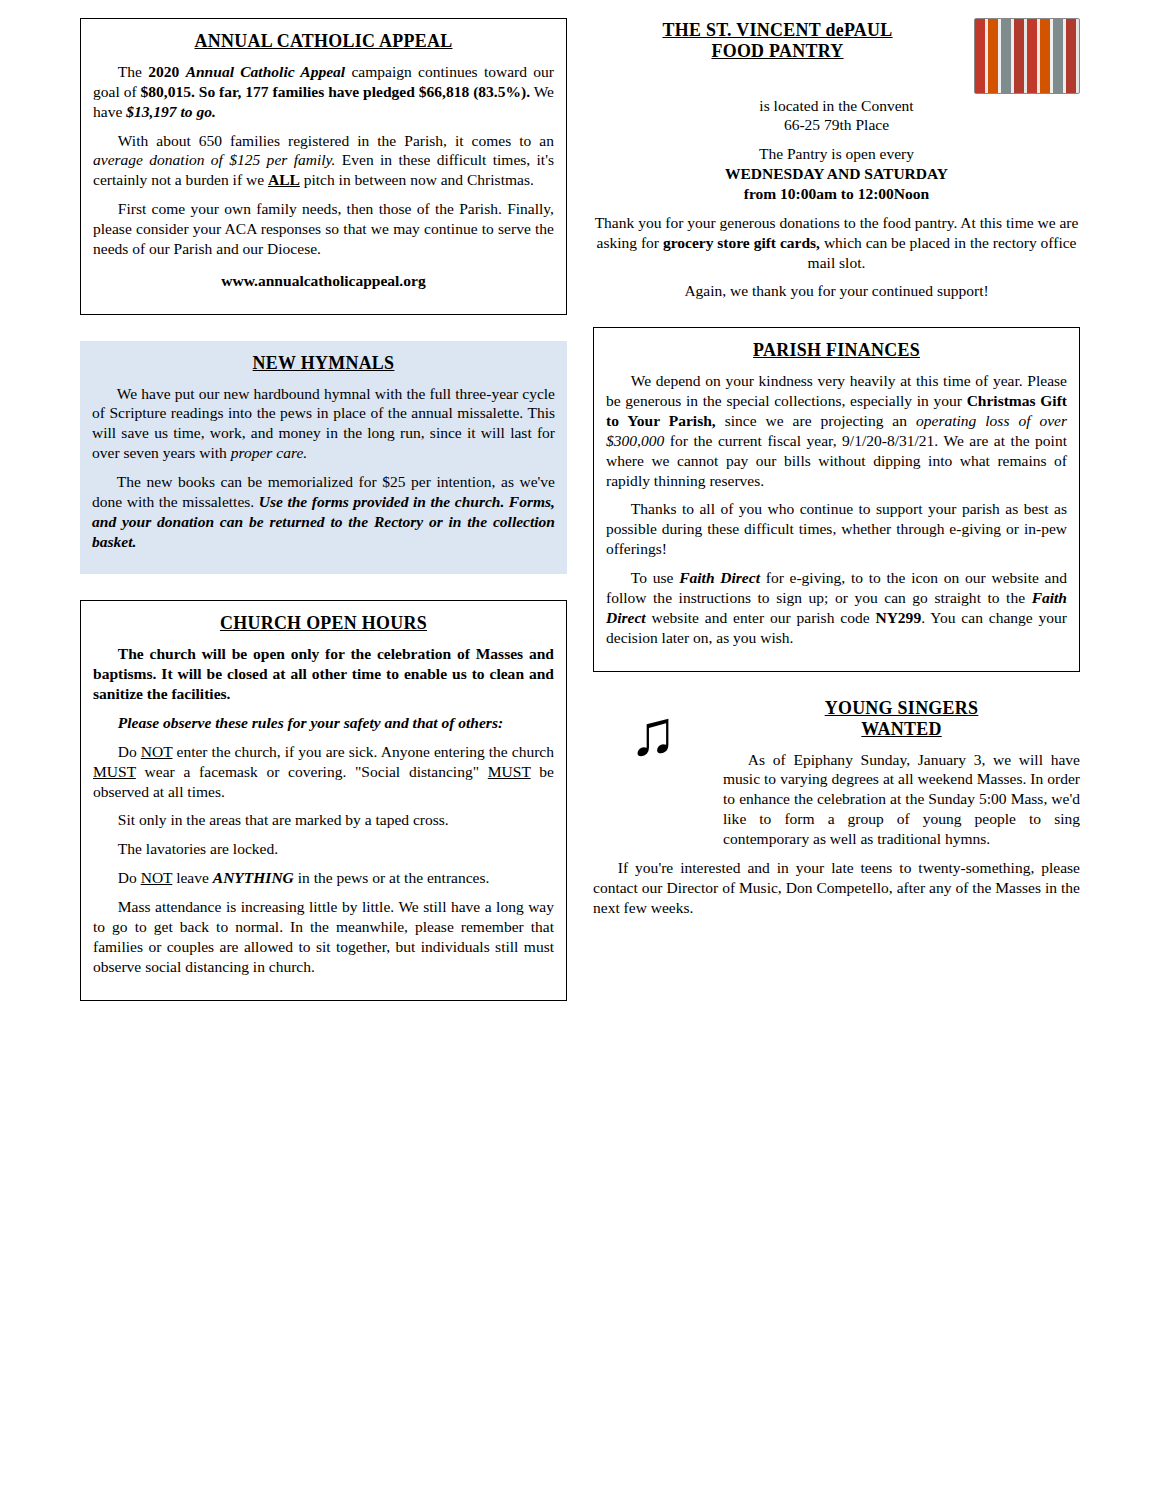ANNUAL CATHOLIC APPEAL
The 2020 Annual Catholic Appeal campaign continues toward our goal of $80,015. So far, 177 families have pledged $66,818 (83.5%). We have $13,197 to go.
With about 650 families registered in the Parish, it comes to an average donation of $125 per family. Even in these difficult times, it's certainly not a burden if we ALL pitch in between now and Christmas.
First come your own family needs, then those of the Parish. Finally, please consider your ACA responses so that we may continue to serve the needs of our Parish and our Diocese.
www.annualcatholicappeal.org
NEW HYMNALS
We have put our new hardbound hymnal with the full three-year cycle of Scripture readings into the pews in place of the annual missalette. This will save us time, work, and money in the long run, since it will last for over seven years with proper care.
The new books can be memorialized for $25 per intention, as we've done with the missalettes. Use the forms provided in the church. Forms, and your donation can be returned to the Rectory or in the collection basket.
CHURCH OPEN HOURS
The church will be open only for the celebration of Masses and baptisms. It will be closed at all other time to enable us to clean and sanitize the facilities.
Please observe these rules for your safety and that of others:
Do NOT enter the church, if you are sick. Anyone entering the church MUST wear a facemask or covering. "Social distancing" MUST be observed at all times.
Sit only in the areas that are marked by a taped cross.
The lavatories are locked.
Do NOT leave ANYTHING in the pews or at the entrances.
Mass attendance is increasing little by little. We still have a long way to go to get back to normal. In the meanwhile, please remember that families or couples are allowed to sit together, but individuals still must observe social distancing in church.
THE ST. VINCENT dePAUL
FOOD PANTRY
is located in the Convent
66-25 79th Place
The Pantry is open every
WEDNESDAY AND SATURDAY
from 10:00am to 12:00Noon
Thank you for your generous donations to the food pantry. At this time we are asking for grocery store gift cards, which can be placed in the rectory office mail slot.
Again, we thank you for your continued support!
PARISH FINANCES
We depend on your kindness very heavily at this time of year. Please be generous in the special collections, especially in your Christmas Gift to Your Parish, since we are projecting an operating loss of over $300,000 for the current fiscal year, 9/1/20-8/31/21. We are at the point where we cannot pay our bills without dipping into what remains of rapidly thinning reserves.
Thanks to all of you who continue to support your parish as best as possible during these difficult times, whether through e-giving or in-pew offerings!
To use Faith Direct for e-giving, to to the icon on our website and follow the instructions to sign up; or you can go straight to the Faith Direct website and enter our parish code NY299. You can change your decision later on, as you wish.
♫
YOUNG SINGERS
WANTED
As of Epiphany Sunday, January 3, we will have music to varying degrees at all weekend Masses. In order to enhance the celebration at the Sunday 5:00 Mass, we'd like to form a group of young people to sing contemporary as well as traditional hymns.
If you're interested and in your late teens to twenty-something, please contact our Director of Music, Don Competello, after any of the Masses in the next few weeks.